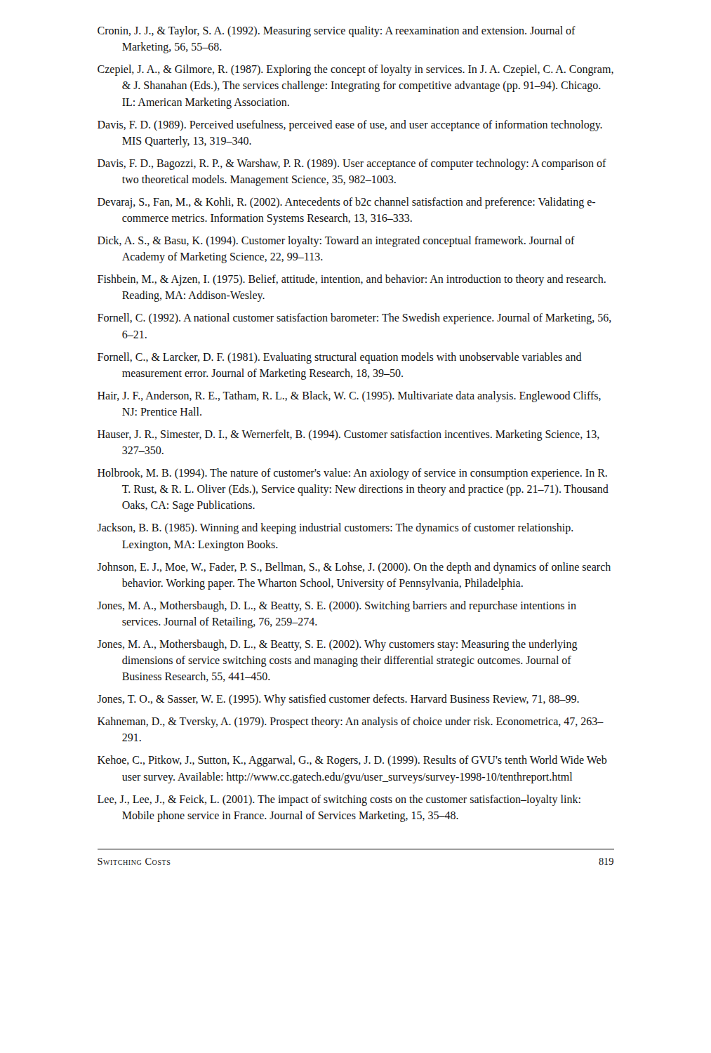Cronin, J. J., & Taylor, S. A. (1992). Measuring service quality: A reexamination and extension. Journal of Marketing, 56, 55–68.
Czepiel, J. A., & Gilmore, R. (1987). Exploring the concept of loyalty in services. In J. A. Czepiel, C. A. Congram, & J. Shanahan (Eds.), The services challenge: Integrating for competitive advantage (pp. 91–94). Chicago. IL: American Marketing Association.
Davis, F. D. (1989). Perceived usefulness, perceived ease of use, and user acceptance of information technology. MIS Quarterly, 13, 319–340.
Davis, F. D., Bagozzi, R. P., & Warshaw, P. R. (1989). User acceptance of computer technology: A comparison of two theoretical models. Management Science, 35, 982–1003.
Devaraj, S., Fan, M., & Kohli, R. (2002). Antecedents of b2c channel satisfaction and preference: Validating e-commerce metrics. Information Systems Research, 13, 316–333.
Dick, A. S., & Basu, K. (1994). Customer loyalty: Toward an integrated conceptual framework. Journal of Academy of Marketing Science, 22, 99–113.
Fishbein, M., & Ajzen, I. (1975). Belief, attitude, intention, and behavior: An introduction to theory and research. Reading, MA: Addison-Wesley.
Fornell, C. (1992). A national customer satisfaction barometer: The Swedish experience. Journal of Marketing, 56, 6–21.
Fornell, C., & Larcker, D. F. (1981). Evaluating structural equation models with unobservable variables and measurement error. Journal of Marketing Research, 18, 39–50.
Hair, J. F., Anderson, R. E., Tatham, R. L., & Black, W. C. (1995). Multivariate data analysis. Englewood Cliffs, NJ: Prentice Hall.
Hauser, J. R., Simester, D. I., & Wernerfelt, B. (1994). Customer satisfaction incentives. Marketing Science, 13, 327–350.
Holbrook, M. B. (1994). The nature of customer's value: An axiology of service in consumption experience. In R. T. Rust, & R. L. Oliver (Eds.), Service quality: New directions in theory and practice (pp. 21–71). Thousand Oaks, CA: Sage Publications.
Jackson, B. B. (1985). Winning and keeping industrial customers: The dynamics of customer relationship. Lexington, MA: Lexington Books.
Johnson, E. J., Moe, W., Fader, P. S., Bellman, S., & Lohse, J. (2000). On the depth and dynamics of online search behavior. Working paper. The Wharton School, University of Pennsylvania, Philadelphia.
Jones, M. A., Mothersbaugh, D. L., & Beatty, S. E. (2000). Switching barriers and repurchase intentions in services. Journal of Retailing, 76, 259–274.
Jones, M. A., Mothersbaugh, D. L., & Beatty, S. E. (2002). Why customers stay: Measuring the underlying dimensions of service switching costs and managing their differential strategic outcomes. Journal of Business Research, 55, 441–450.
Jones, T. O., & Sasser, W. E. (1995). Why satisfied customer defects. Harvard Business Review, 71, 88–99.
Kahneman, D., & Tversky, A. (1979). Prospect theory: An analysis of choice under risk. Econometrica, 47, 263–291.
Kehoe, C., Pitkow, J., Sutton, K., Aggarwal, G., & Rogers, J. D. (1999). Results of GVU's tenth World Wide Web user survey. Available: http://www.cc.gatech.edu/gvu/user_surveys/survey-1998-10/tenthreport.html
Lee, J., Lee, J., & Feick, L. (2001). The impact of switching costs on the customer satisfaction–loyalty link: Mobile phone service in France. Journal of Services Marketing, 15, 35–48.
Switching Costs 819